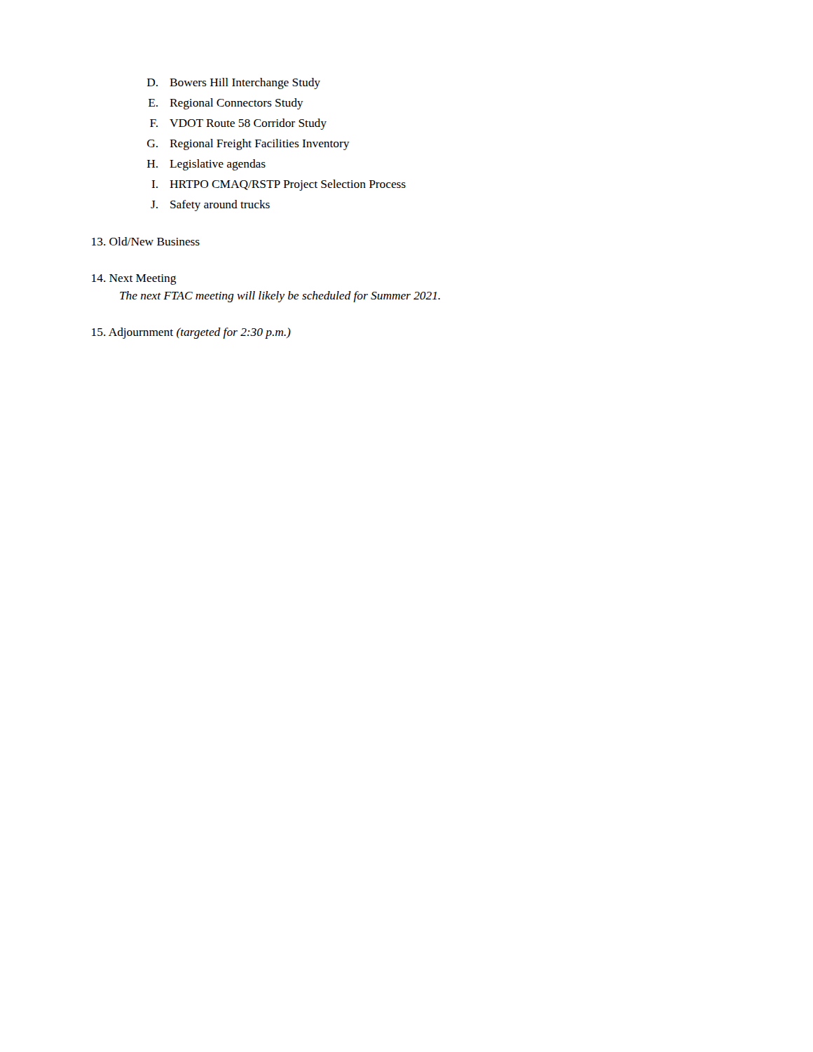Bowers Hill Interchange Study
Regional Connectors Study
VDOT Route 58 Corridor Study
Regional Freight Facilities Inventory
Legislative agendas
HRTPO CMAQ/RSTP Project Selection Process
Safety around trucks
13. Old/New Business
14. Next Meeting
The next FTAC meeting will likely be scheduled for Summer 2021.
15. Adjournment (targeted for 2:30 p.m.)